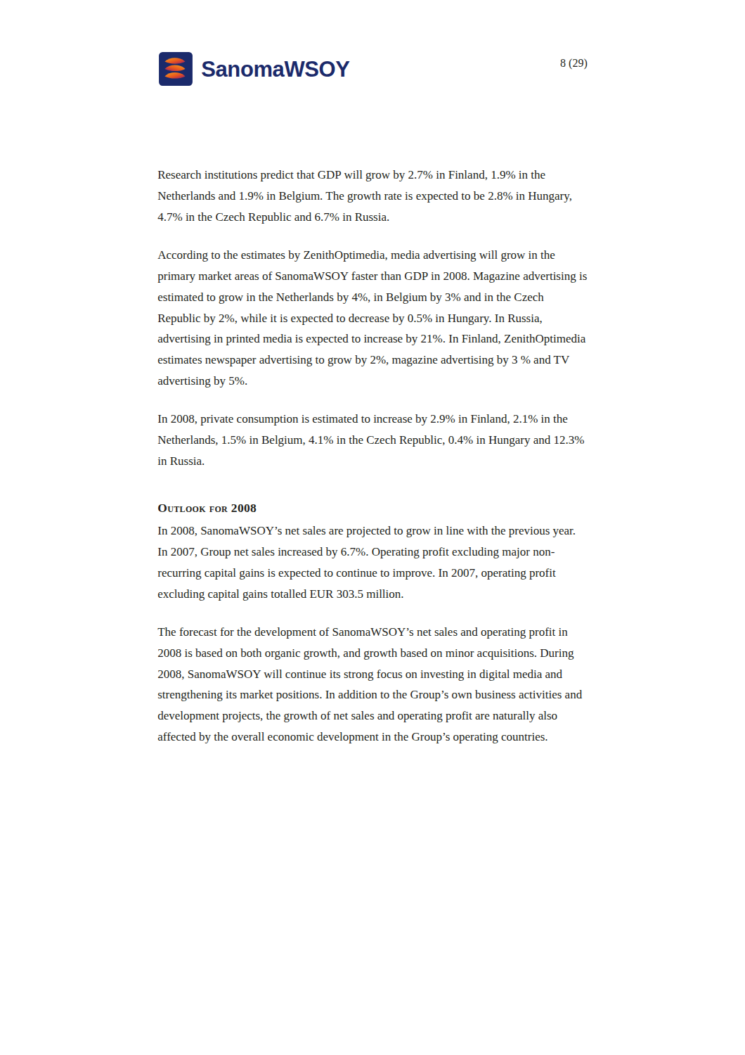SanomaWSOY
8 (29)
Research institutions predict that GDP will grow by 2.7% in Finland, 1.9% in the Netherlands and 1.9% in Belgium. The growth rate is expected to be 2.8% in Hungary, 4.7% in the Czech Republic and 6.7% in Russia.
According to the estimates by ZenithOptimedia, media advertising will grow in the primary market areas of SanomaWSOY faster than GDP in 2008. Magazine advertising is estimated to grow in the Netherlands by 4%, in Belgium by 3% and in the Czech Republic by 2%, while it is expected to decrease by 0.5% in Hungary. In Russia, advertising in printed media is expected to increase by 21%. In Finland, ZenithOptimedia estimates newspaper advertising to grow by 2%, magazine advertising by 3 % and TV advertising by 5%.
In 2008, private consumption is estimated to increase by 2.9% in Finland, 2.1% in the Netherlands, 1.5% in Belgium, 4.1% in the Czech Republic, 0.4% in Hungary and 12.3% in Russia.
Outlook for 2008
In 2008, SanomaWSOY’s net sales are projected to grow in line with the previous year. In 2007, Group net sales increased by 6.7%. Operating profit excluding major non-recurring capital gains is expected to continue to improve. In 2007, operating profit excluding capital gains totalled EUR 303.5 million.
The forecast for the development of SanomaWSOY’s net sales and operating profit in 2008 is based on both organic growth, and growth based on minor acquisitions. During 2008, SanomaWSOY will continue its strong focus on investing in digital media and strengthening its market positions. In addition to the Group’s own business activities and development projects, the growth of net sales and operating profit are naturally also affected by the overall economic development in the Group’s operating countries.